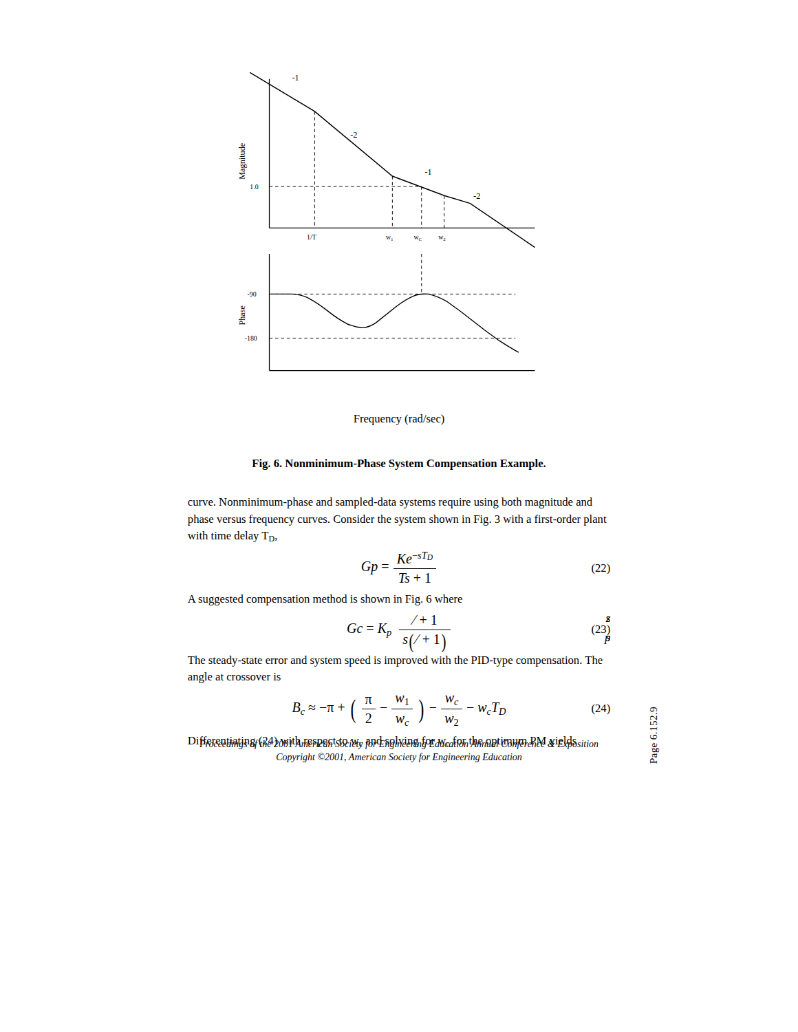1.0 -1 -2 -1 -2 1/T w1 wC w2 Magnitude -90 -180 Phase
Frequency (rad/sec)
Fig. 6. Nonminimum-Phase System Compensation Example.
curve. Nonminimum-phase and sampled-data systems require using both magnitude and phase versus frequency curves. Consider the system shown in Fig. 3 with a first-order plant with time delay TD,
Gp = Ke−sTD Ts + 1 (22)
A suggested compensation method is shown in Fig. 6 where
Gc = Kp s⁄z + 1 s(s⁄p + 1) (23)
The steady-state error and system speed is improved with the PID-type compensation. The angle at crossover is
Bc ≈ −π + ( π 2 − w 1 wc ) − wc w 2 − wc TD (24)
Differentiating (24) with respect to wc and solving for wc for the optimum PM yields
Proceedings of the 2001 American Society for Engineering Education Annual Conference & Exposition
Copyright ©2001, American Society for Engineering Education
Page 6.152.9